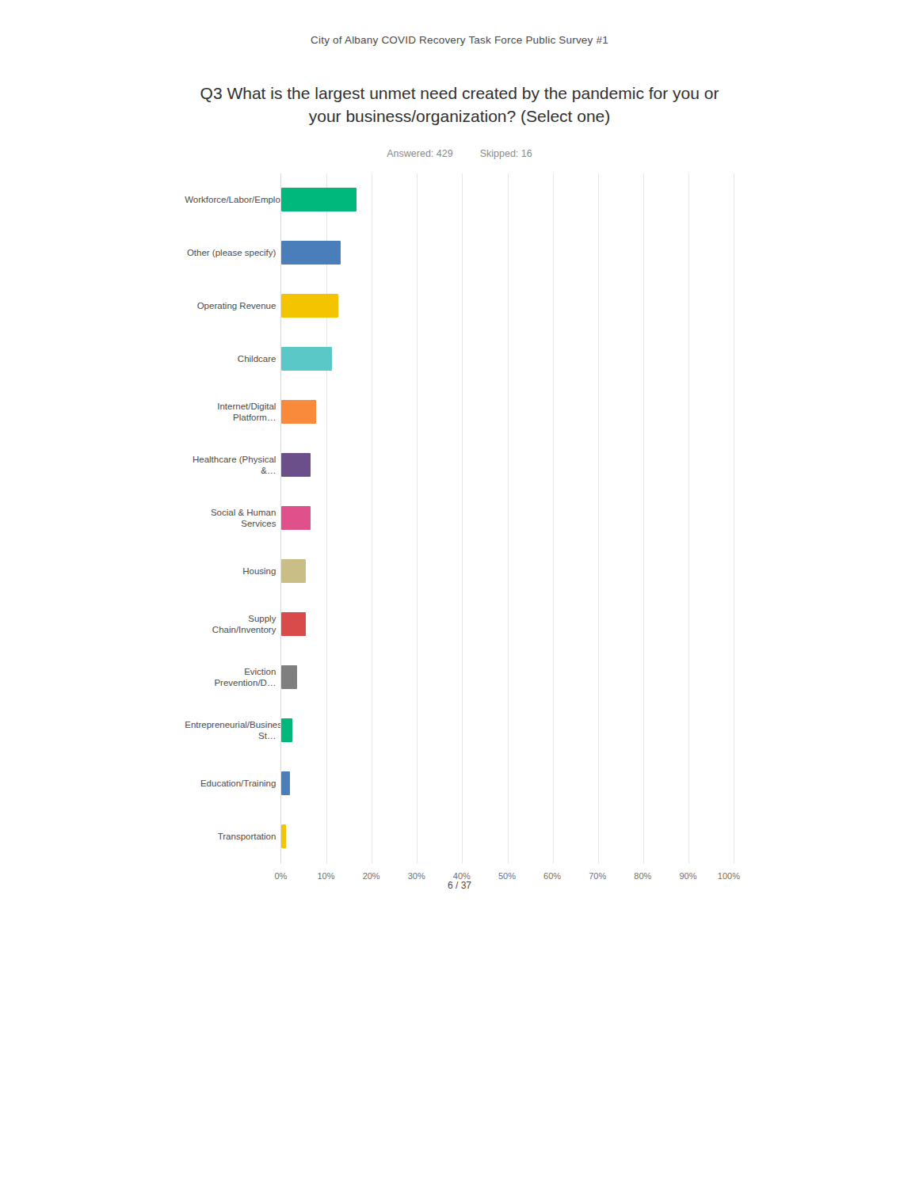City of Albany COVID Recovery Task Force Public Survey #1
Q3 What is the largest unmet need created by the pandemic for you or your business/organization? (Select one)
Answered: 429 Skipped: 16
Workforce/Labor/Employment
Other (please specify)
Operating Revenue
Childcare
Internet/Digital Platform…
Healthcare (Physical &…
Social & Human Services
Housing
Supply Chain/Inventory
Eviction Prevention/D…
Entrepreneurial/Business St…
Education/Training
Transportation
0% 10% 20% 30% 40% 50% 60% 70% 80% 90% 100%
6 / 37